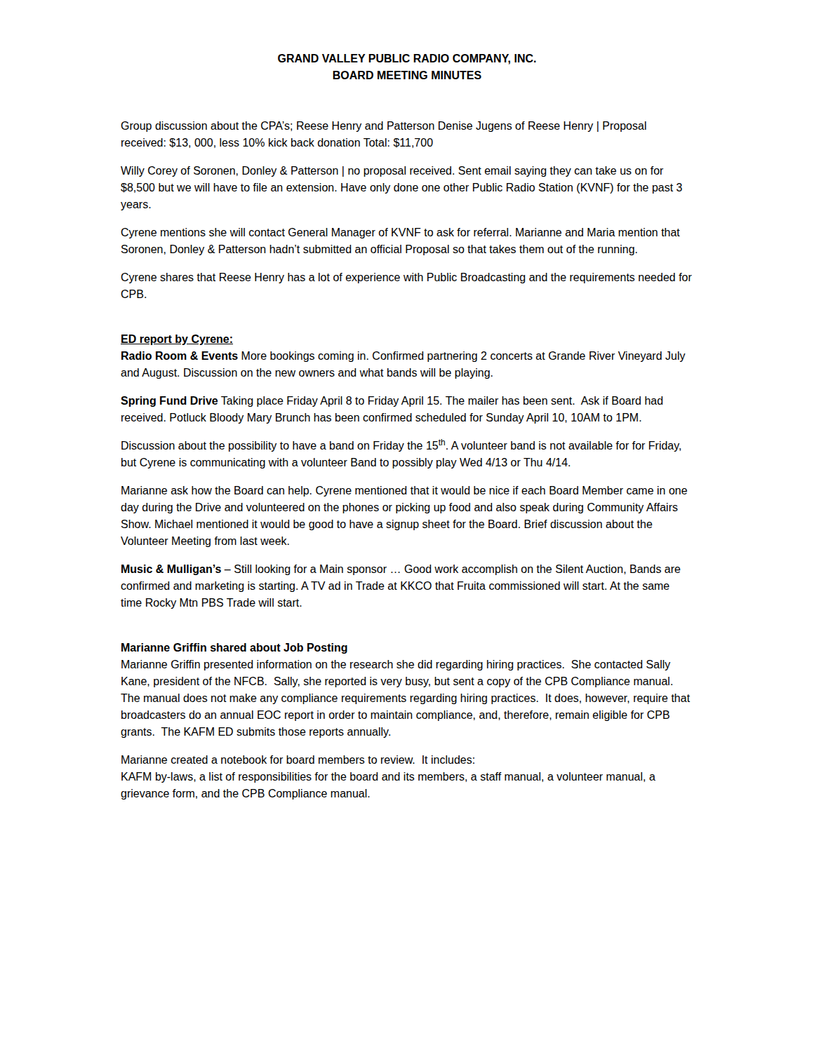GRAND VALLEY PUBLIC RADIO COMPANY, INC. BOARD MEETING MINUTES
Group discussion about the CPA’s; Reese Henry and Patterson Denise Jugens of Reese Henry | Proposal received: $13, 000, less 10% kick back donation Total: $11,700
Willy Corey of Soronen, Donley & Patterson | no proposal received. Sent email saying they can take us on for $8,500 but we will have to file an extension. Have only done one other Public Radio Station (KVNF) for the past 3 years.
Cyrene mentions she will contact General Manager of KVNF to ask for referral. Marianne and Maria mention that Soronen, Donley & Patterson hadn’t submitted an official Proposal so that takes them out of the running.
Cyrene shares that Reese Henry has a lot of experience with Public Broadcasting and the requirements needed for CPB.
ED report by Cyrene:
Radio Room & Events More bookings coming in. Confirmed partnering 2 concerts at Grande River Vineyard July and August. Discussion on the new owners and what bands will be playing.
Spring Fund Drive Taking place Friday April 8 to Friday April 15. The mailer has been sent. Ask if Board had received. Potluck Bloody Mary Brunch has been confirmed scheduled for Sunday April 10, 10AM to 1PM.
Discussion about the possibility to have a band on Friday the 15th. A volunteer band is not available for for Friday, but Cyrene is communicating with a volunteer Band to possibly play Wed 4/13 or Thu 4/14.
Marianne ask how the Board can help. Cyrene mentioned that it would be nice if each Board Member came in one day during the Drive and volunteered on the phones or picking up food and also speak during Community Affairs Show. Michael mentioned it would be good to have a signup sheet for the Board. Brief discussion about the Volunteer Meeting from last week.
Music & Mulligan’s – Still looking for a Main sponsor … Good work accomplish on the Silent Auction, Bands are confirmed and marketing is starting. A TV ad in Trade at KKCO that Fruita commissioned will start. At the same time Rocky Mtn PBS Trade will start.
Marianne Griffin shared about Job Posting
Marianne Griffin presented information on the research she did regarding hiring practices. She contacted Sally Kane, president of the NFCB. Sally, she reported is very busy, but sent a copy of the CPB Compliance manual. The manual does not make any compliance requirements regarding hiring practices. It does, however, require that broadcasters do an annual EOC report in order to maintain compliance, and, therefore, remain eligible for CPB grants. The KAFM ED submits those reports annually.
Marianne created a notebook for board members to review. It includes:
KAFM by-laws, a list of responsibilities for the board and its members, a staff manual, a volunteer manual, a grievance form, and the CPB Compliance manual.